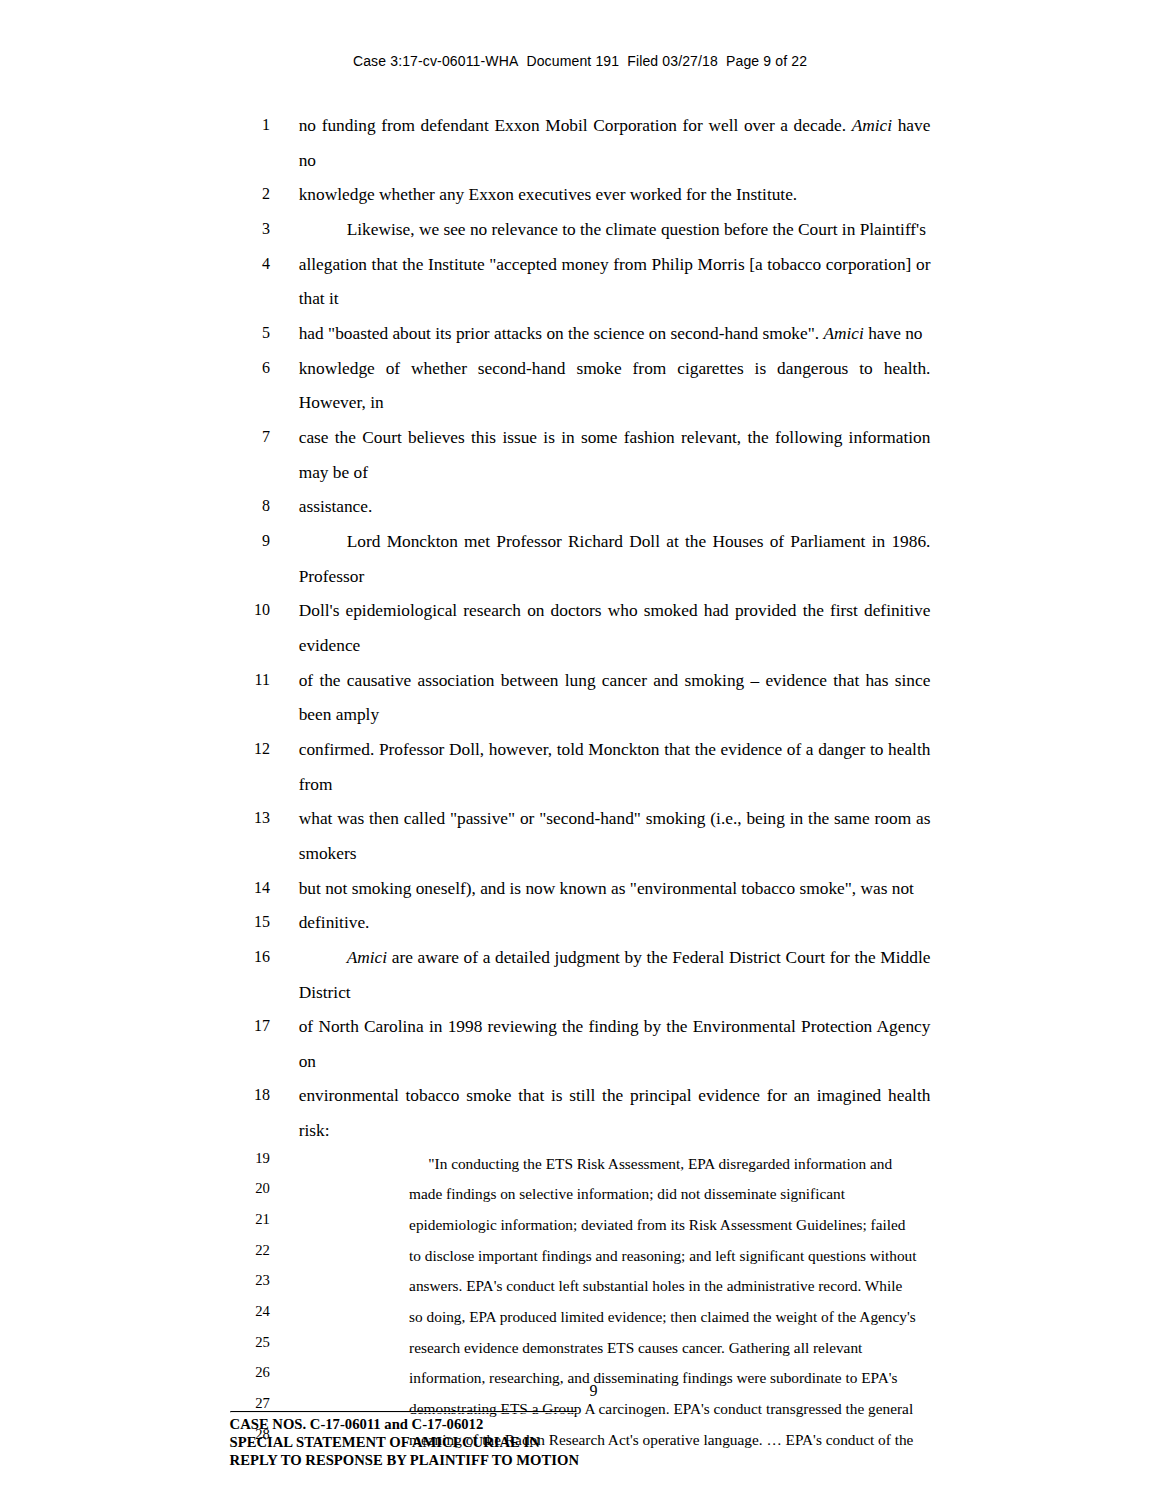Case 3:17-cv-06011-WHA Document 191 Filed 03/27/18 Page 9 of 22
1
no funding from defendant Exxon Mobil Corporation for well over a decade. Amici have no
2
knowledge whether any Exxon executives ever worked for the Institute.
3
Likewise, we see no relevance to the climate question before the Court in Plaintiff's
4
allegation that the Institute "accepted money from Philip Morris [a tobacco corporation] or that it
5
had "boasted about its prior attacks on the science on second-hand smoke". Amici have no
6
knowledge of whether second-hand smoke from cigarettes is dangerous to health. However, in
7
case the Court believes this issue is in some fashion relevant, the following information may be of
8
assistance.
9
Lord Monckton met Professor Richard Doll at the Houses of Parliament in 1986. Professor
10
Doll's epidemiological research on doctors who smoked had provided the first definitive evidence
11
of the causative association between lung cancer and smoking – evidence that has since been amply
12
confirmed. Professor Doll, however, told Monckton that the evidence of a danger to health from
13
what was then called "passive" or "second-hand" smoking (i.e., being in the same room as smokers
14
but not smoking oneself), and is now known as "environmental tobacco smoke", was not
15
definitive.
16
Amici are aware of a detailed judgment by the Federal District Court for the Middle District
17
of North Carolina in 1998 reviewing the finding by the Environmental Protection Agency on
18
environmental tobacco smoke that is still the principal evidence for an imagined health risk:
19
"In conducting the ETS Risk Assessment, EPA disregarded information and
20
made findings on selective information; did not disseminate significant
21
epidemiologic information; deviated from its Risk Assessment Guidelines; failed
22
to disclose important findings and reasoning; and left significant questions without
23
answers. EPA's conduct left substantial holes in the administrative record. While
24
so doing, EPA produced limited evidence; then claimed the weight of the Agency's
25
research evidence demonstrates ETS causes cancer. Gathering all relevant
26
information, researching, and disseminating findings were subordinate to EPA's
27
demonstrating ETS a Group A carcinogen. EPA's conduct transgressed the general
28
meaning of the Radon Research Act's operative language. … EPA's conduct of the
9
CASE NOS. C-17-06011 and C-17-06012
SPECIAL STATEMENT OF AMICI CURIAE IN
REPLY TO RESPONSE BY PLAINTIFF TO MOTION